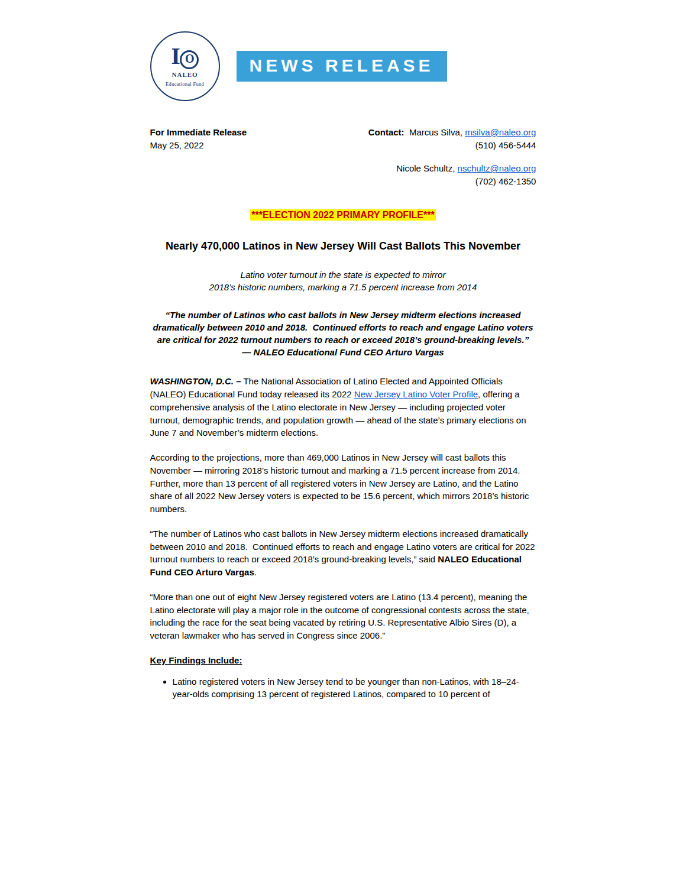IO
NALEO
Educational Fund
NEWS RELEASE
For Immediate Release
May 25, 2022
Contact: Marcus Silva, msilva@naleo.org
(510) 456-5444
Nicole Schultz, nschultz@naleo.org
(702) 462-1350
***ELECTION 2022 PRIMARY PROFILE***
Nearly 470,000 Latinos in New Jersey Will Cast Ballots This November
Latino voter turnout in the state is expected to mirror
2018’s historic numbers, marking a 71.5 percent increase from 2014
“The number of Latinos who cast ballots in New Jersey midterm elections increased dramatically between 2010 and 2018. Continued efforts to reach and engage Latino voters are critical for 2022 turnout numbers to reach or exceed 2018’s ground-breaking levels.”
— NALEO Educational Fund CEO Arturo Vargas
WASHINGTON, D.C. – The National Association of Latino Elected and Appointed Officials (NALEO) Educational Fund today released its 2022 New Jersey Latino Voter Profile, offering a comprehensive analysis of the Latino electorate in New Jersey — including projected voter turnout, demographic trends, and population growth — ahead of the state’s primary elections on June 7 and November’s midterm elections.
According to the projections, more than 469,000 Latinos in New Jersey will cast ballots this November — mirroring 2018’s historic turnout and marking a 71.5 percent increase from 2014. Further, more than 13 percent of all registered voters in New Jersey are Latino, and the Latino share of all 2022 New Jersey voters is expected to be 15.6 percent, which mirrors 2018’s historic numbers.
“The number of Latinos who cast ballots in New Jersey midterm elections increased dramatically between 2010 and 2018. Continued efforts to reach and engage Latino voters are critical for 2022 turnout numbers to reach or exceed 2018’s ground-breaking levels,” said NALEO Educational Fund CEO Arturo Vargas.
“More than one out of eight New Jersey registered voters are Latino (13.4 percent), meaning the Latino electorate will play a major role in the outcome of congressional contests across the state, including the race for the seat being vacated by retiring U.S. Representative Albio Sires (D), a veteran lawmaker who has served in Congress since 2006.”
Key Findings Include:
Latino registered voters in New Jersey tend to be younger than non-Latinos, with 18–24-year-olds comprising 13 percent of registered Latinos, compared to 10 percent of